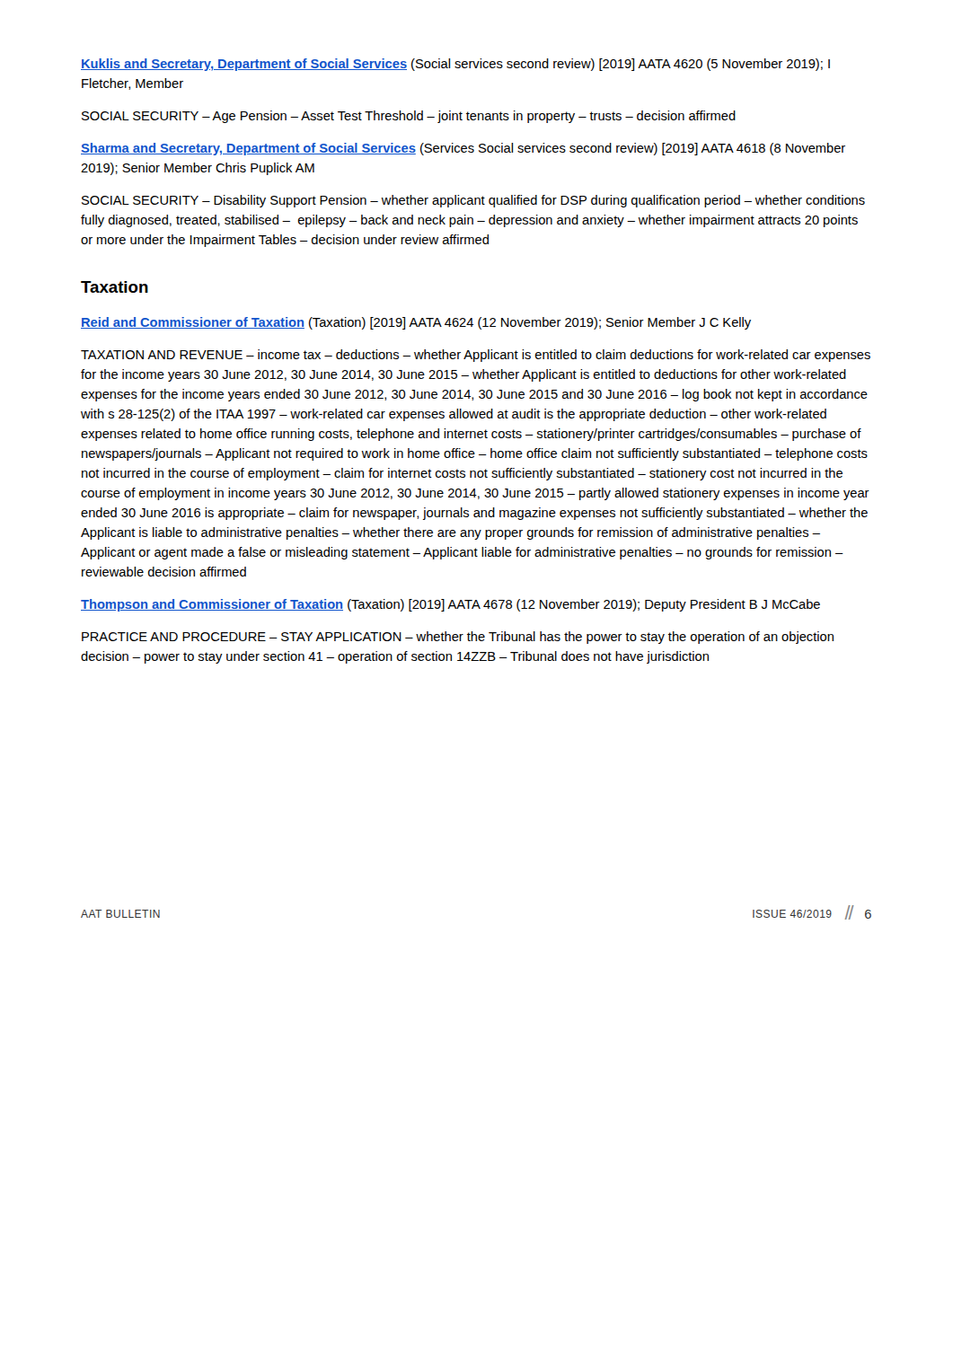Kuklis and Secretary, Department of Social Services (Social services second review) [2019] AATA 4620 (5 November 2019); I Fletcher, Member
SOCIAL SECURITY – Age Pension – Asset Test Threshold – joint tenants in property – trusts – decision affirmed
Sharma and Secretary, Department of Social Services (Services Social services second review) [2019] AATA 4618 (8 November 2019); Senior Member Chris Puplick AM
SOCIAL SECURITY – Disability Support Pension – whether applicant qualified for DSP during qualification period – whether conditions fully diagnosed, treated, stabilised – epilepsy – back and neck pain – depression and anxiety – whether impairment attracts 20 points or more under the Impairment Tables – decision under review affirmed
Taxation
Reid and Commissioner of Taxation (Taxation) [2019] AATA 4624 (12 November 2019); Senior Member J C Kelly
TAXATION AND REVENUE – income tax – deductions – whether Applicant is entitled to claim deductions for work-related car expenses for the income years 30 June 2012, 30 June 2014, 30 June 2015 – whether Applicant is entitled to deductions for other work-related expenses for the income years ended 30 June 2012, 30 June 2014, 30 June 2015 and 30 June 2016 – log book not kept in accordance with s 28-125(2) of the ITAA 1997 – work-related car expenses allowed at audit is the appropriate deduction – other work-related expenses related to home office running costs, telephone and internet costs – stationery/printer cartridges/consumables – purchase of newspapers/journals – Applicant not required to work in home office – home office claim not sufficiently substantiated – telephone costs not incurred in the course of employment – claim for internet costs not sufficiently substantiated – stationery cost not incurred in the course of employment in income years 30 June 2012, 30 June 2014, 30 June 2015 – partly allowed stationery expenses in income year ended 30 June 2016 is appropriate – claim for newspaper, journals and magazine expenses not sufficiently substantiated – whether the Applicant is liable to administrative penalties – whether there are any proper grounds for remission of administrative penalties – Applicant or agent made a false or misleading statement – Applicant liable for administrative penalties – no grounds for remission – reviewable decision affirmed
Thompson and Commissioner of Taxation (Taxation) [2019] AATA 4678 (12 November 2019); Deputy President B J McCabe
PRACTICE AND PROCEDURE – STAY APPLICATION – whether the Tribunal has the power to stay the operation of an objection decision – power to stay under section 41 – operation of section 14ZZB – Tribunal does not have jurisdiction
AAT Bulletin
Issue 46/2019 // 6